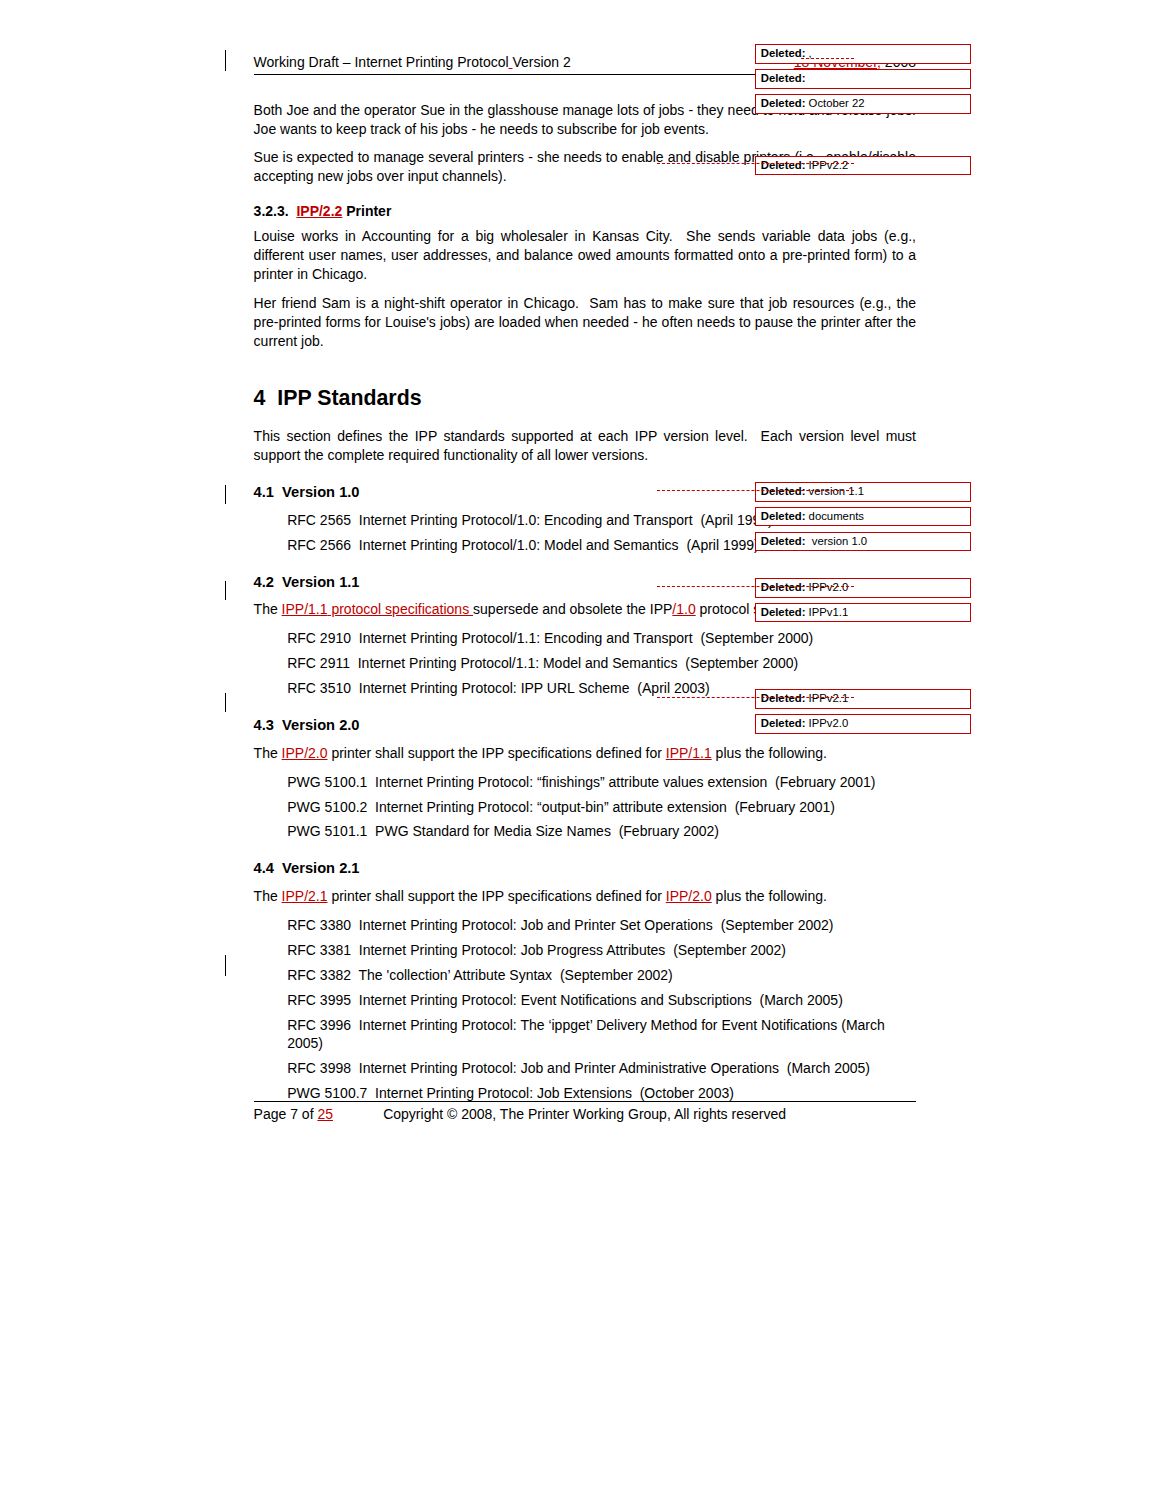Working Draft – Internet Printing Protocol Version 2
18 November, 2008
Both Joe and the operator Sue in the glasshouse manage lots of jobs - they need to hold and release jobs. Joe wants to keep track of his jobs - he needs to subscribe for job events.
Sue is expected to manage several printers - she needs to enable and disable printers (i.e., enable/disable accepting new jobs over input channels).
3.2.3. IPP/2.2 Printer
Louise works in Accounting for a big wholesaler in Kansas City. She sends variable data jobs (e.g., different user names, user addresses, and balance owed amounts formatted onto a pre-printed form) to a printer in Chicago.
Her friend Sam is a night-shift operator in Chicago. Sam has to make sure that job resources (e.g., the pre-printed forms for Louise's jobs) are loaded when needed - he often needs to pause the printer after the current job.
4 IPP Standards
This section defines the IPP standards supported at each IPP version level. Each version level must support the complete required functionality of all lower versions.
4.1 Version 1.0
RFC 2565 Internet Printing Protocol/1.0: Encoding and Transport (April 1999)
RFC 2566 Internet Printing Protocol/1.0: Model and Semantics (April 1999)
4.2 Version 1.1
The IPP/1.1 protocol specifications supersede and obsolete the IPP/1.0 protocol specifications.
RFC 2910 Internet Printing Protocol/1.1: Encoding and Transport (September 2000)
RFC 2911 Internet Printing Protocol/1.1: Model and Semantics (September 2000)
RFC 3510 Internet Printing Protocol: IPP URL Scheme (April 2003)
4.3 Version 2.0
The IPP/2.0 printer shall support the IPP specifications defined for IPP/1.1 plus the following.
PWG 5100.1 Internet Printing Protocol: “finishings” attribute values extension (February 2001)
PWG 5100.2 Internet Printing Protocol: “output-bin” attribute extension (February 2001)
PWG 5101.1 PWG Standard for Media Size Names (February 2002)
4.4 Version 2.1
The IPP/2.1 printer shall support the IPP specifications defined for IPP/2.0 plus the following.
RFC 3380 Internet Printing Protocol: Job and Printer Set Operations (September 2002)
RFC 3381 Internet Printing Protocol: Job Progress Attributes (September 2002)
RFC 3382 The 'collection’ Attribute Syntax (September 2002)
RFC 3995 Internet Printing Protocol: Event Notifications and Subscriptions (March 2005)
RFC 3996 Internet Printing Protocol: The ‘ippget’ Delivery Method for Event Notifications (March 2005)
RFC 3998 Internet Printing Protocol: Job and Printer Administrative Operations (March 2005)
PWG 5100.7 Internet Printing Protocol: Job Extensions (October 2003)
Page 7 of 25
Copyright © 2008, The Printer Working Group, All rights reserved
Deleted: ,
Deleted:
Deleted: October 22
Deleted: IPPv2.2
Deleted: version 1.1
Deleted: documents
Deleted: version 1.0
Deleted: IPPv2.0
Deleted: IPPv1.1
Deleted: IPPv2.1
Deleted: IPPv2.0